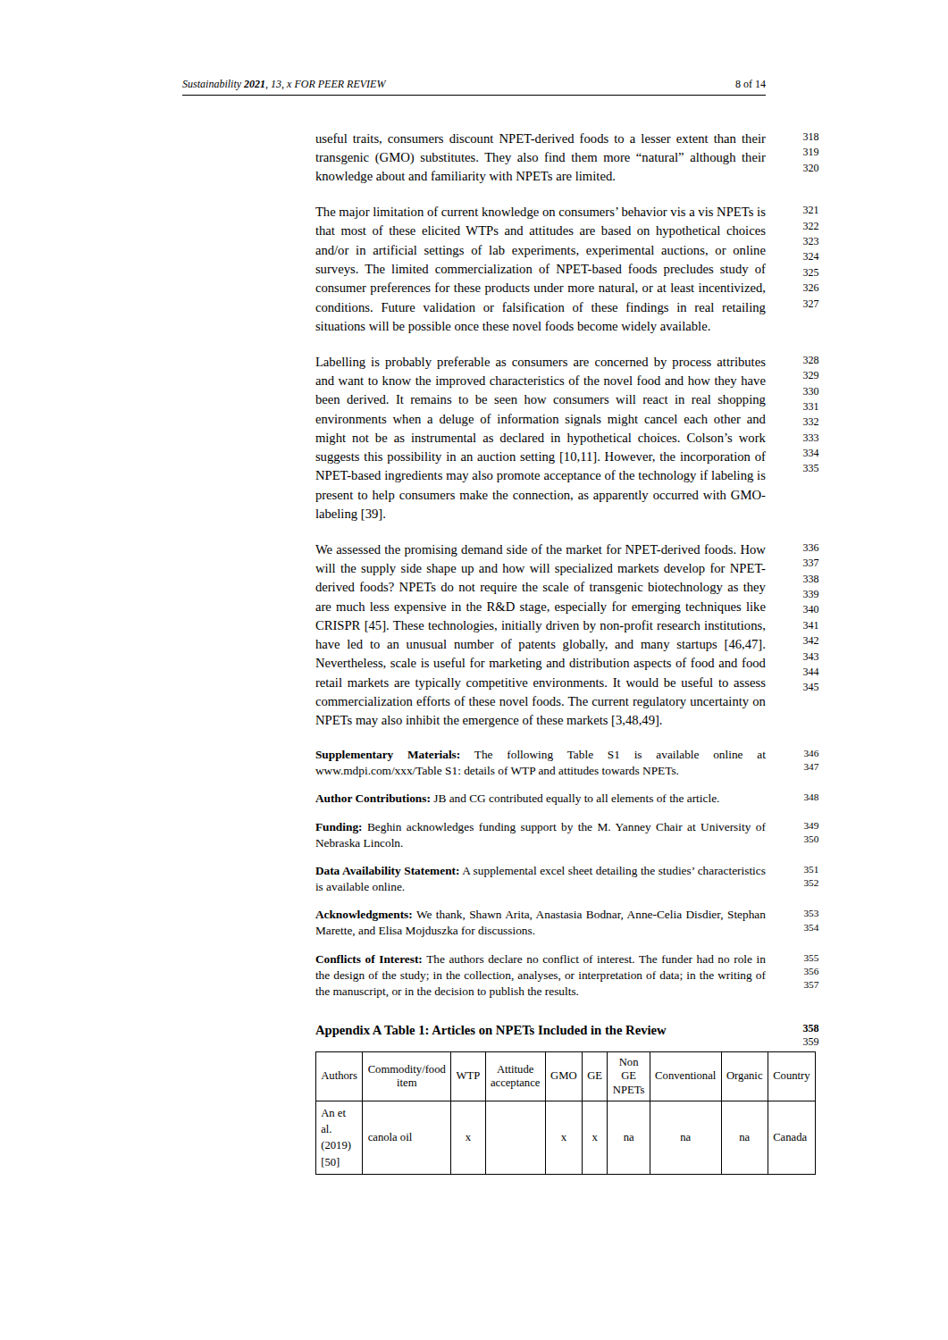Sustainability 2021, 13, x FOR PEER REVIEW
8 of 14
318319320 useful traits, consumers discount NPET-derived foods to a lesser extent than their transgenic (GMO) substitutes. They also find them more “natural” although their knowledge about and familiarity with NPETs are limited.
321322323324325326327 The major limitation of current knowledge on consumers’ behavior vis a vis NPETs is that most of these elicited WTPs and attitudes are based on hypothetical choices and/or in artificial settings of lab experiments, experimental auctions, or online surveys. The limited commercialization of NPET-based foods precludes study of consumer preferences for these products under more natural, or at least incentivized, conditions. Future validation or falsification of these findings in real retailing situations will be possible once these novel foods become widely available.
328329330331332333334335 Labelling is probably preferable as consumers are concerned by process attributes and want to know the improved characteristics of the novel food and how they have been derived. It remains to be seen how consumers will react in real shopping environments when a deluge of information signals might cancel each other and might not be as instrumental as declared in hypothetical choices. Colson’s work suggests this possibility in an auction setting [10,11]. However, the incorporation of NPET-based ingredients may also promote acceptance of the technology if labeling is present to help consumers make the connection, as apparently occurred with GMO-labeling [39].
336337338339340341342343344345 We assessed the promising demand side of the market for NPET-derived foods. How will the supply side shape up and how will specialized markets develop for NPET-derived foods? NPETs do not require the scale of transgenic biotechnology as they are much less expensive in the R&D stage, especially for emerging techniques like CRISPR [45]. These technologies, initially driven by non-profit research institutions, have led to an unusual number of patents globally, and many startups [46,47]. Nevertheless, scale is useful for marketing and distribution aspects of food and food retail markets are typically competitive environments. It would be useful to assess commercialization efforts of these novel foods. The current regulatory uncertainty on NPETs may also inhibit the emergence of these markets [3,48,49].
346347 Supplementary Materials: The following Table S1 is available online at www.mdpi.com/xxx/Table S1: details of WTP and attitudes towards NPETs.
348 Author Contributions: JB and CG contributed equally to all elements of the article.
349350 Funding: Beghin acknowledges funding support by the M. Yanney Chair at University of Nebraska Lincoln.
351352 Data Availability Statement: A supplemental excel sheet detailing the studies’ characteristics is available online.
353354 Acknowledgments: We thank, Shawn Arita, Anastasia Bodnar, Anne-Celia Disdier, Stephan Marette, and Elisa Mojduszka for discussions.
355356357 Conflicts of Interest: The authors declare no conflict of interest. The funder had no role in the design of the study; in the collection, analyses, or interpretation of data; in the writing of the manuscript, or in the decision to publish the results.
358 Appendix A Table 1: Articles on NPETs Included in the Review
359
| Authors | Commodity/food item | WTP | Attitude acceptance | GMO | GE | Non GE NPETs | Conventional | Organic | Country |
| --- | --- | --- | --- | --- | --- | --- | --- | --- | --- |
| An et al. (2019) [50] | canola oil | x | | x | x | na | na | na | Canada |